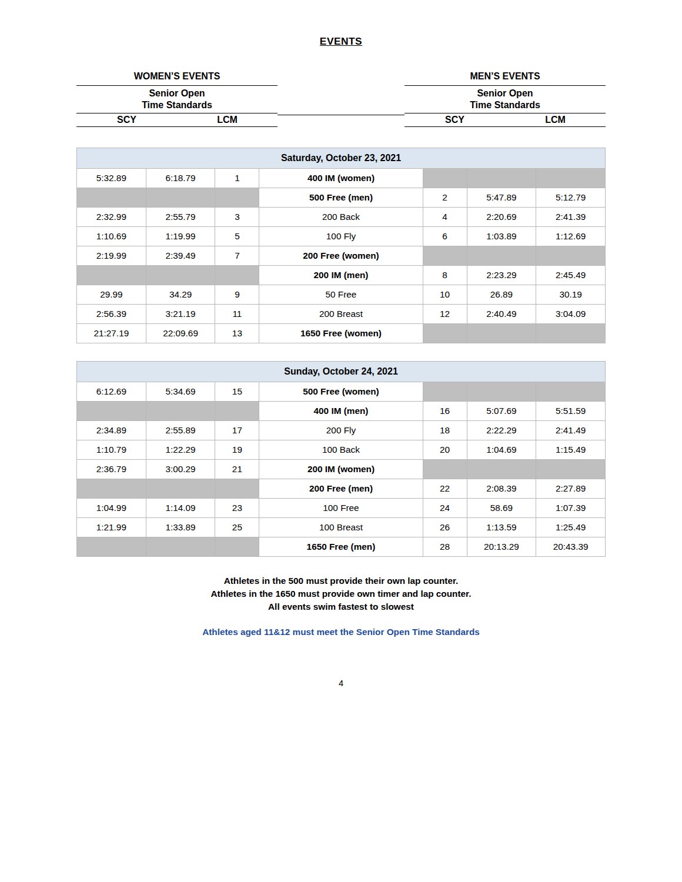EVENTS
| WOMEN’S EVENTS / Senior Open Time Standards / / SCY / LCM / | | MEN’S EVENTS / Senior Open Time Standards / / SCY / LCM / |
| Saturday, October 23, 2021 |
| 5:32.89 | 6:18.79 | 1 | 400 IM (women) | | | |
| | | | 500 Free (men) | 2 | 5:47.89 | 5:12.79 |
| 2:32.99 | 2:55.79 | 3 | 200 Back | 4 | 2:20.69 | 2:41.39 |
| 1:10.69 | 1:19.99 | 5 | 100 Fly | 6 | 1:03.89 | 1:12.69 |
| 2:19.99 | 2:39.49 | 7 | 200 Free (women) | | | |
| | | | 200 IM (men) | 8 | 2:23.29 | 2:45.49 |
| 29.99 | 34.29 | 9 | 50 Free | 10 | 26.89 | 30.19 |
| 2:56.39 | 3:21.19 | 11 | 200 Breast | 12 | 2:40.49 | 3:04.09 |
| 21:27.19 | 22:09.69 | 13 | 1650 Free (women) | | | |
| Sunday, October 24, 2021 |
| 6:12.69 | 5:34.69 | 15 | 500 Free (women) | | | |
| | | | 400 IM (men) | 16 | 5:07.69 | 5:51.59 |
| 2:34.89 | 2:55.89 | 17 | 200 Fly | 18 | 2:22.29 | 2:41.49 |
| 1:10.79 | 1:22.29 | 19 | 100 Back | 20 | 1:04.69 | 1:15.49 |
| 2:36.79 | 3:00.29 | 21 | 200 IM (women) | | | |
| | | | 200 Free (men) | 22 | 2:08.39 | 2:27.89 |
| 1:04.99 | 1:14.09 | 23 | 100 Free | 24 | 58.69 | 1:07.39 |
| 1:21.99 | 1:33.89 | 25 | 100 Breast | 26 | 1:13.59 | 1:25.49 |
| | | | 1650 Free (men) | 28 | 20:13.29 | 20:43.39 |
Athletes in the 500 must provide their own lap counter.
Athletes in the 1650 must provide own timer and lap counter.
All events swim fastest to slowest
Athletes aged 11&12 must meet the Senior Open Time Standards
4